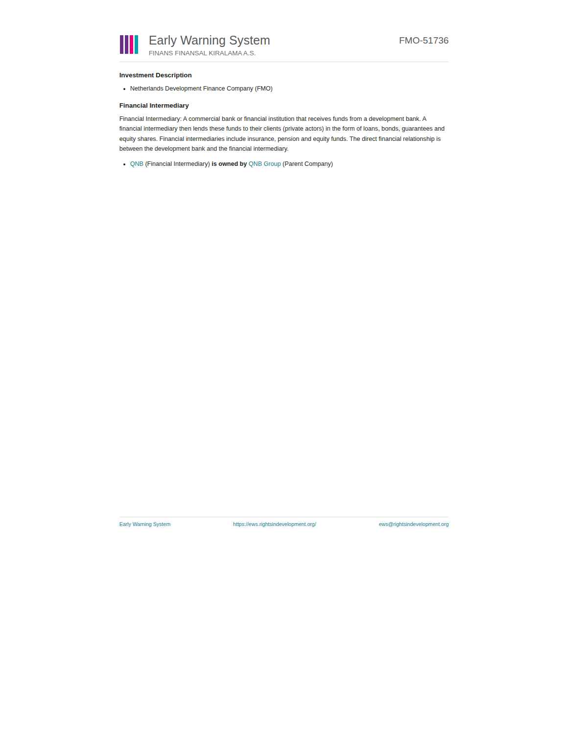Early Warning System
FINANS FINANSAL KIRALAMA A.S.
FMO-51736
Investment Description
Netherlands Development Finance Company (FMO)
Financial Intermediary
Financial Intermediary: A commercial bank or financial institution that receives funds from a development bank. A financial intermediary then lends these funds to their clients (private actors) in the form of loans, bonds, guarantees and equity shares. Financial intermediaries include insurance, pension and equity funds. The direct financial relationship is between the development bank and the financial intermediary.
QNB (Financial Intermediary) is owned by QNB Group (Parent Company)
Early Warning System
https://ews.rightsindevelopment.org/
ews@rightsindevelopment.org